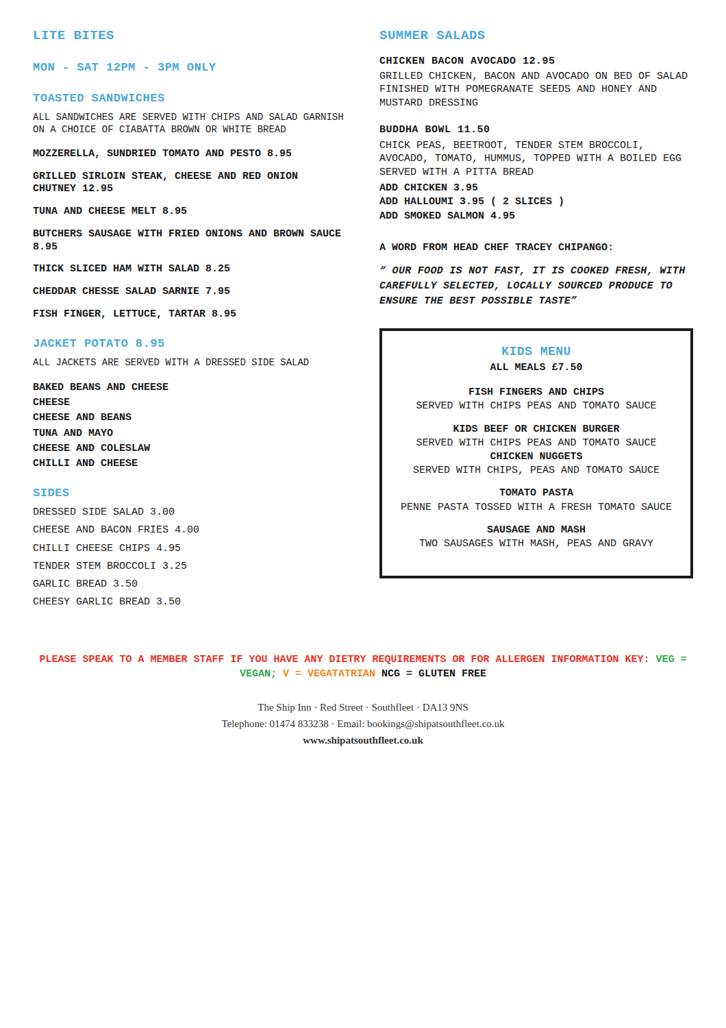Lite Bites
Mon - Sat 12pm - 3pm only
Toasted Sandwiches
All sandwiches are served with chips and salad garnish on a choice of ciabatta brown or white bread
Mozzerella, Sundried Tomato and Pesto 8.95
Grilled Sirloin Steak, Cheese and Red Onion Chutney 12.95
Tuna and Cheese Melt 8.95
Butchers Sausage with Fried Onions and Brown Sauce 8.95
Thick Sliced Ham with Salad 8.25
Cheddar Chesse Salad Sarnie 7.95
Fish Finger, Lettuce, Tartar 8.95
Jacket Potato 8.95
All jackets are served with a dressed side salad
Baked Beans and Cheese
Cheese
Cheese and Beans
Tuna and Mayo
Cheese and Coleslaw
Chilli and Cheese
Sides
Dressed Side Salad 3.00
Cheese and Bacon Fries 4.00
Chilli Cheese Chips 4.95
Tender Stem Broccoli 3.25
Garlic Bread 3.50
Cheesy Garlic Bread 3.50
Summer Salads
Chicken Bacon Avocado 12.95
Grilled chicken, bacon and avocado on bed of salad finished with pomegranate seeds and honey and mustard dressing
Buddha Bowl 11.50
Chick peas, beetroot, tender stem broccoli, avocado, tomato, hummus, topped with a boiled egg served with a pitta bread
Add Chicken 3.95
Add Halloumi 3.95 ( 2 Slices )
Add Smoked Salmon 4.95
A word from Head Chef Tracey Chipango:
“ Our food is not fast, it is cooked fresh, with carefully selected, locally sourced produce to ensure the best possible taste”
Kids Menu
All Meals £7.50
Fish Fingers and Chips Served with chips peas and tomato sauce
Kids Beef or Chicken Burger Served with chips peas and tomato sauce Chicken Nuggets Served with chips, peas and tomato sauce
Tomato Pasta Penne pasta tossed with a fresh tomato sauce
Sausage and Mash Two sausages with mash, peas and gravy
Please speak to a member staff if you have any dietry requirements or for allergen information key: Veg = Vegan; V = Vegatatrian NCG = Gluten Free
The Ship Inn · Red Street · Southfleet · DA13 9NS
Telephone: 01474 833238 · Email: bookings@shipatsouthfleet.co.uk
www.shipatsouthfleet.co.uk